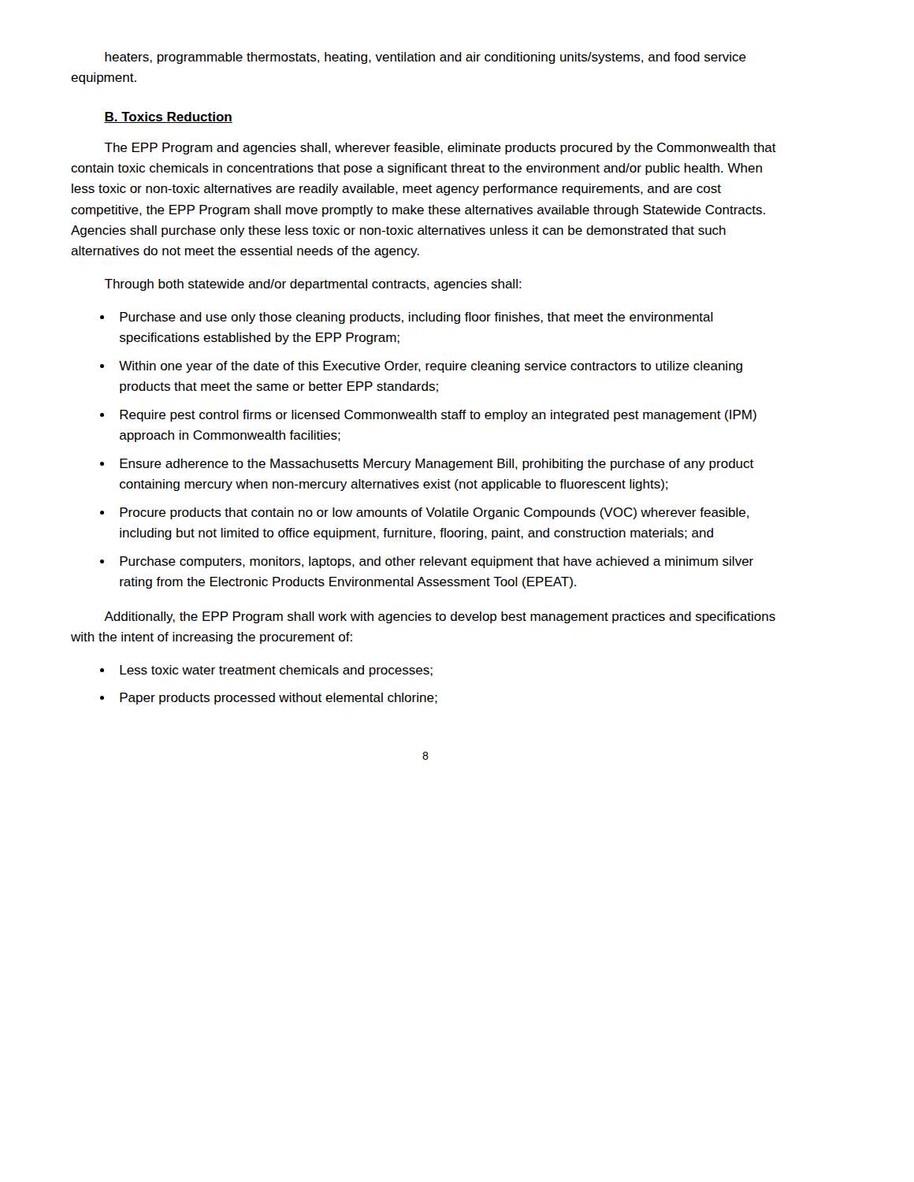heaters, programmable thermostats, heating, ventilation and air conditioning units/systems, and food service equipment.
B. Toxics Reduction
The EPP Program and agencies shall, wherever feasible, eliminate products procured by the Commonwealth that contain toxic chemicals in concentrations that pose a significant threat to the environment and/or public health. When less toxic or non-toxic alternatives are readily available, meet agency performance requirements, and are cost competitive, the EPP Program shall move promptly to make these alternatives available through Statewide Contracts. Agencies shall purchase only these less toxic or non-toxic alternatives unless it can be demonstrated that such alternatives do not meet the essential needs of the agency.
Through both statewide and/or departmental contracts, agencies shall:
Purchase and use only those cleaning products, including floor finishes, that meet the environmental specifications established by the EPP Program;
Within one year of the date of this Executive Order, require cleaning service contractors to utilize cleaning products that meet the same or better EPP standards;
Require pest control firms or licensed Commonwealth staff to employ an integrated pest management (IPM) approach in Commonwealth facilities;
Ensure adherence to the Massachusetts Mercury Management Bill, prohibiting the purchase of any product containing mercury when non-mercury alternatives exist (not applicable to fluorescent lights);
Procure products that contain no or low amounts of Volatile Organic Compounds (VOC) wherever feasible, including but not limited to office equipment, furniture, flooring, paint, and construction materials; and
Purchase computers, monitors, laptops, and other relevant equipment that have achieved a minimum silver rating from the Electronic Products Environmental Assessment Tool (EPEAT).
Additionally, the EPP Program shall work with agencies to develop best management practices and specifications with the intent of increasing the procurement of:
Less toxic water treatment chemicals and processes;
Paper products processed without elemental chlorine;
8